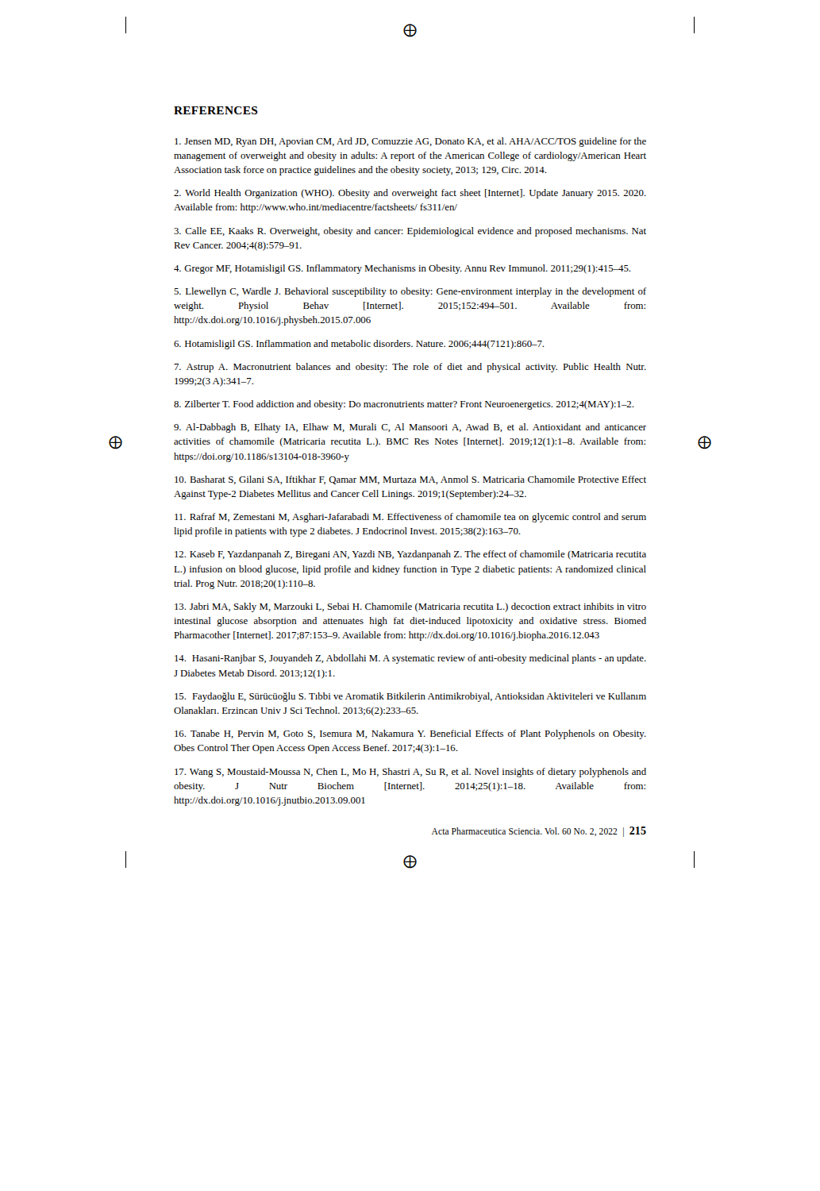⨁ ⨁ ⨁ ⨁
References
1. Jensen MD, Ryan DH, Apovian CM, Ard JD, Comuzzie AG, Donato KA, et al. AHA/ACC/TOS guideline for the management of overweight and obesity in adults: A report of the American College of cardiology/American Heart Association task force on practice guidelines and the obesity society, 2013; 129, Circ. 2014.
2. World Health Organization (WHO). Obesity and overweight fact sheet [Internet]. Update January 2015. 2020. Available from: http://www.who.int/mediacentre/factsheets/ fs311/en/
3. Calle EE, Kaaks R. Overweight, obesity and cancer: Epidemiological evidence and proposed mechanisms. Nat Rev Cancer. 2004;4(8):579–91.
4. Gregor MF, Hotamisligil GS. Inflammatory Mechanisms in Obesity. Annu Rev Immunol. 2011;29(1):415–45.
5. Llewellyn C, Wardle J. Behavioral susceptibility to obesity: Gene-environment interplay in the development of weight. Physiol Behav [Internet]. 2015;152:494–501. Available from: http://dx.doi.org/10.1016/j.physbeh.2015.07.006
6. Hotamisligil GS. Inflammation and metabolic disorders. Nature. 2006;444(7121):860–7.
7. Astrup A. Macronutrient balances and obesity: The role of diet and physical activity. Public Health Nutr. 1999;2(3 A):341–7.
8. Zilberter T. Food addiction and obesity: Do macronutrients matter? Front Neuroenergetics. 2012;4(MAY):1–2.
9. Al-Dabbagh B, Elhaty IA, Elhaw M, Murali C, Al Mansoori A, Awad B, et al. Antioxidant and anticancer activities of chamomile (Matricaria recutita L.). BMC Res Notes [Internet]. 2019;12(1):1–8. Available from: https://doi.org/10.1186/s13104-018-3960-y
10. Basharat S, Gilani SA, Iftikhar F, Qamar MM, Murtaza MA, Anmol S. Matricaria Chamomile Protective Effect Against Type-2 Diabetes Mellitus and Cancer Cell Linings. 2019;1(September):24–32.
11. Rafraf M, Zemestani M, Asghari-Jafarabadi M. Effectiveness of chamomile tea on glycemic control and serum lipid profile in patients with type 2 diabetes. J Endocrinol Invest. 2015;38(2):163–70.
12. Kaseb F, Yazdanpanah Z, Biregani AN, Yazdi NB, Yazdanpanah Z. The effect of chamomile (Matricaria recutita L.) infusion on blood glucose, lipid profile and kidney function in Type 2 diabetic patients: A randomized clinical trial. Prog Nutr. 2018;20(1):110–8.
13. Jabri MA, Sakly M, Marzouki L, Sebai H. Chamomile (Matricaria recutita L.) decoction extract inhibits in vitro intestinal glucose absorption and attenuates high fat diet-induced lipotoxicity and oxidative stress. Biomed Pharmacother [Internet]. 2017;87:153–9. Available from: http://dx.doi.org/10.1016/j.biopha.2016.12.043
14. Hasani-Ranjbar S, Jouyandeh Z, Abdollahi M. A systematic review of anti-obesity medicinal plants - an update. J Diabetes Metab Disord. 2013;12(1):1.
15. Faydaoğlu E, Sürücüoğlu S. Tıbbi ve Aromatik Bitkilerin Antimikrobiyal, Antioksidan Aktiviteleri ve Kullanım Olanakları. Erzincan Univ J Sci Technol. 2013;6(2):233–65.
16. Tanabe H, Pervin M, Goto S, Isemura M, Nakamura Y. Beneficial Effects of Plant Polyphenols on Obesity. Obes Control Ther Open Access Open Access Benef. 2017;4(3):1–16.
17. Wang S, Moustaid-Moussa N, Chen L, Mo H, Shastri A, Su R, et al. Novel insights of dietary polyphenols and obesity. J Nutr Biochem [Internet]. 2014;25(1):1–18. Available from: http://dx.doi.org/10.1016/j.jnutbio.2013.09.001
Acta Pharmaceutica Sciencia. Vol. 60 No. 2, 2022 | 215